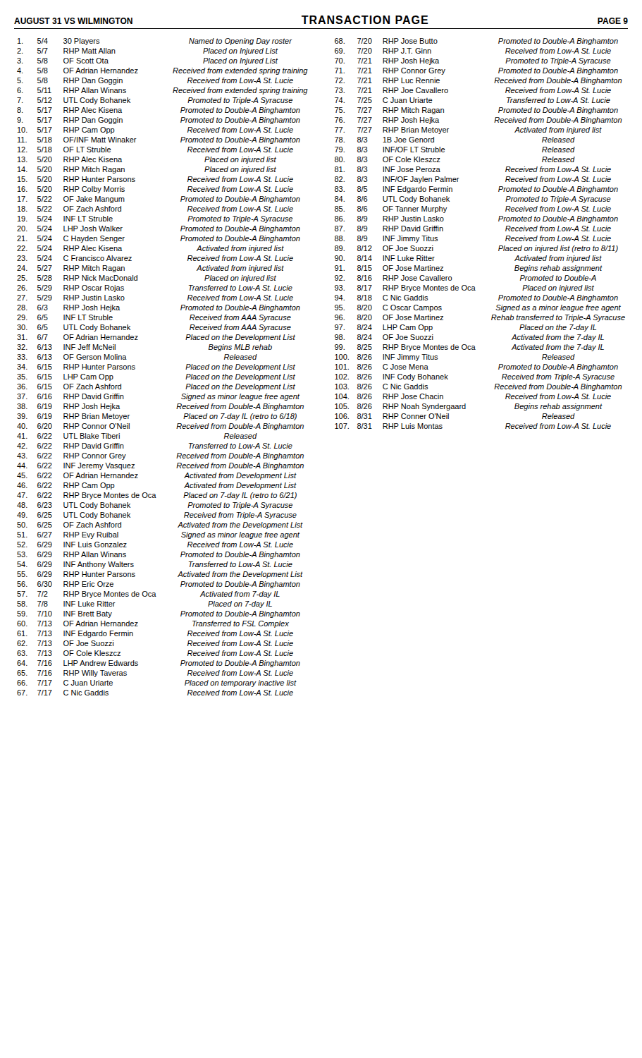AUGUST 31 VS WILMINGTON TRANSACTION PAGE PAGE 9
| 1. | 5/4 | 30 Players | Named to Opening Day roster |
| 2. | 5/7 | RHP Matt Allan | Placed on Injured List |
| 3. | 5/8 | OF Scott Ota | Placed on Injured List |
| 4. | 5/8 | OF Adrian Hernandez | Received from extended spring training |
| 5. | 5/8 | RHP Dan Goggin | Received from Low-A St. Lucie |
| 6. | 5/11 | RHP Allan Winans | Received from extended spring training |
| 7. | 5/12 | UTL Cody Bohanek | Promoted to Triple-A Syracuse |
| 8. | 5/17 | RHP Alec Kisena | Promoted to Double-A Binghamton |
| 9. | 5/17 | RHP Dan Goggin | Promoted to Double-A Binghamton |
| 10. | 5/17 | RHP Cam Opp | Received from Low-A St. Lucie |
| 11. | 5/18 | OF/INF Matt Winaker | Promoted to Double-A Binghamton |
| 12. | 5/18 | OF LT Struble | Received from Low-A St. Lucie |
| 13. | 5/20 | RHP Alec Kisena | Placed on injured list |
| 14. | 5/20 | RHP Mitch Ragan | Placed on injured list |
| 15. | 5/20 | RHP Hunter Parsons | Received from Low-A St. Lucie |
| 16. | 5/20 | RHP Colby Morris | Received from Low-A St. Lucie |
| 17. | 5/22 | OF Jake Mangum | Promoted to Double-A Binghamton |
| 18. | 5/22 | OF Zach Ashford | Received from Low-A St. Lucie |
| 19. | 5/24 | INF LT Struble | Promoted to Triple-A Syracuse |
| 20. | 5/24 | LHP Josh Walker | Promoted to Double-A Binghamton |
| 21. | 5/24 | C Hayden Senger | Promoted to Double-A Binghamton |
| 22. | 5/24 | RHP Alec Kisena | Activated from injured list |
| 23. | 5/24 | C Francisco Alvarez | Received from Low-A St. Lucie |
| 24. | 5/27 | RHP Mitch Ragan | Activated from injured list |
| 25. | 5/28 | RHP Nick MacDonald | Placed on injured list |
| 26. | 5/29 | RHP Oscar Rojas | Transferred to Low-A St. Lucie |
| 27. | 5/29 | RHP Justin Lasko | Received from Low-A St. Lucie |
| 28. | 6/3 | RHP Josh Hejka | Promoted to Double-A Binghamton |
| 29. | 6/5 | INF LT Struble | Received from AAA Syracuse |
| 30. | 6/5 | UTL Cody Bohanek | Received from AAA Syracuse |
| 31. | 6/7 | OF Adrian Hernandez | Placed on the Development List |
| 32. | 6/13 | INF Jeff McNeil | Begins MLB rehab |
| 33. | 6/13 | OF Gerson Molina | Released |
| 34. | 6/15 | RHP Hunter Parsons | Placed on the Development List |
| 35. | 6/15 | LHP Cam Opp | Placed on the Development List |
| 36. | 6/15 | OF Zach Ashford | Placed on the Development List |
| 37. | 6/16 | RHP David Griffin | Signed as minor league free agent |
| 38. | 6/19 | RHP Josh Hejka | Received from Double-A Binghamton |
| 39. | 6/19 | RHP Brian Metoyer | Placed on 7-day IL (retro to 6/18) |
| 40. | 6/20 | RHP Connor O'Neil | Received from Double-A Binghamton |
| 41. | 6/22 | UTL Blake Tiberi | Released |
| 42. | 6/22 | RHP David Griffin | Transferred to Low-A St. Lucie |
| 43. | 6/22 | RHP Connor Grey | Received from Double-A Binghamton |
| 44. | 6/22 | INF Jeremy Vasquez | Received from Double-A Binghamton |
| 45. | 6/22 | OF Adrian Hernandez | Activated from Development List |
| 46. | 6/22 | RHP Cam Opp | Activated from Development List |
| 47. | 6/22 | RHP Bryce Montes de Oca | Placed on 7-day IL (retro to 6/21) |
| 48. | 6/23 | UTL Cody Bohanek | Promoted to Triple-A Syracuse |
| 49. | 6/25 | UTL Cody Bohanek | Received from Triple-A Syracuse |
| 50. | 6/25 | OF Zach Ashford | Activated from the Development List |
| 51. | 6/27 | RHP Evy Ruibal | Signed as minor league free agent |
| 52. | 6/29 | INF Luis Gonzalez | Received from Low-A St. Lucie |
| 53. | 6/29 | RHP Allan Winans | Promoted to Double-A Binghamton |
| 54. | 6/29 | INF Anthony Walters | Transferred to Low-A St. Lucie |
| 55. | 6/29 | RHP Hunter Parsons | Activated from the Development List |
| 56. | 6/30 | RHP Eric Orze | Promoted to Double-A Binghamton |
| 57. | 7/2 | RHP Bryce Montes de Oca | Activated from 7-day IL |
| 58. | 7/8 | INF Luke Ritter | Placed on 7-day IL |
| 59. | 7/10 | INF Brett Baty | Promoted to Double-A Binghamton |
| 60. | 7/13 | OF Adrian Hernandez | Transferred to FSL Complex |
| 61. | 7/13 | INF Edgardo Fermin | Received from Low-A St. Lucie |
| 62. | 7/13 | OF Joe Suozzi | Received from Low-A St. Lucie |
| 63. | 7/13 | OF Cole Kleszcz | Received from Low-A St. Lucie |
| 64. | 7/16 | LHP Andrew Edwards | Promoted to Double-A Binghamton |
| 65. | 7/16 | RHP Willy Taveras | Received from Low-A St. Lucie |
| 66. | 7/17 | C Juan Uriarte | Placed on temporary inactive list |
| 67. | 7/17 | C Nic Gaddis | Received from Low-A St. Lucie |
| 68. | 7/20 | RHP Jose Butto | Promoted to Double-A Binghamton |
| 69. | 7/20 | RHP J.T. Ginn | Received from Low-A St. Lucie |
| 70. | 7/21 | RHP Josh Hejka | Promoted to Triple-A Syracuse |
| 71. | 7/21 | RHP Connor Grey | Promoted to Double-A Binghamton |
| 72. | 7/21 | RHP Luc Rennie | Received from Double-A Binghamton |
| 73. | 7/21 | RHP Joe Cavallero | Received from Low-A St. Lucie |
| 74. | 7/25 | C Juan Uriarte | Transferred to Low-A St. Lucie |
| 75. | 7/27 | RHP Mitch Ragan | Promoted to Double-A Binghamton |
| 76. | 7/27 | RHP Josh Hejka | Received from Double-A Binghamton |
| 77. | 7/27 | RHP Brian Metoyer | Activated from injured list |
| 78. | 8/3 | 1B Joe Genord | Released |
| 79. | 8/3 | INF/OF LT Struble | Released |
| 80. | 8/3 | OF Cole Kleszcz | Released |
| 81. | 8/3 | INF Jose Peroza | Received from Low-A St. Lucie |
| 82. | 8/3 | INF/OF Jaylen Palmer | Received from Low-A St. Lucie |
| 83. | 8/5 | INF Edgardo Fermin | Promoted to Double-A Binghamton |
| 84. | 8/6 | UTL Cody Bohanek | Promoted to Triple-A Syracuse |
| 85. | 8/6 | OF Tanner Murphy | Received from Low-A St. Lucie |
| 86. | 8/9 | RHP Justin Lasko | Promoted to Double-A Binghamton |
| 87. | 8/9 | RHP David Griffin | Received from Low-A St. Lucie |
| 88. | 8/9 | INF Jimmy Titus | Received from Low-A St. Lucie |
| 89. | 8/12 | OF Joe Suozzi | Placed on injured list (retro to 8/11) |
| 90. | 8/14 | INF Luke Ritter | Activated from injured list |
| 91. | 8/15 | OF Jose Martinez | Begins rehab assignment |
| 92. | 8/16 | RHP Jose Cavallero | Promoted to Double-A |
| 93. | 8/17 | RHP Bryce Montes de Oca | Placed on injured list |
| 94. | 8/18 | C Nic Gaddis | Promoted to Double-A Binghamton |
| 95. | 8/20 | C Oscar Campos | Signed as a minor league free agent |
| 96. | 8/20 | OF Jose Martinez | Rehab transferred to Triple-A Syracuse |
| 97. | 8/24 | LHP Cam Opp | Placed on the 7-day IL |
| 98. | 8/24 | OF Joe Suozzi | Activated from the 7-day IL |
| 99. | 8/25 | RHP Bryce Montes de Oca | Activated from the 7-day IL |
| 100. | 8/26 | INF Jimmy Titus | Released |
| 101. | 8/26 | C Jose Mena | Promoted to Double-A Binghamton |
| 102. | 8/26 | INF Cody Bohanek | Received from Triple-A Syracuse |
| 103. | 8/26 | C Nic Gaddis | Received from Double-A Binghamton |
| 104. | 8/26 | RHP Jose Chacin | Received from Low-A St. Lucie |
| 105. | 8/26 | RHP Noah Syndergaard | Begins rehab assignment |
| 106. | 8/31 | RHP Conner O'Neil | Released |
| 107. | 8/31 | RHP Luis Montas | Received from Low-A St. Lucie |